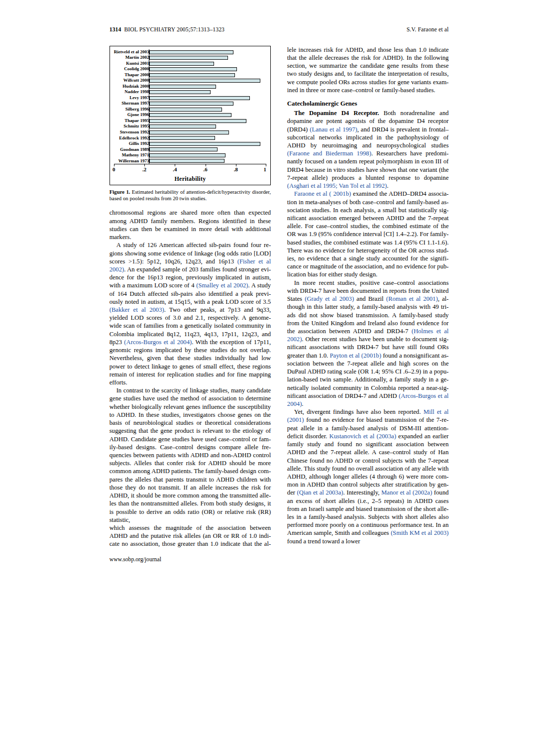1314 BIOL PSYCHIATRY 2005;57:1313–1323
S.V. Faraone et al
| Rietveld et al 2003 | |
| Martin 2002 | |
| Kuntsi 2001 | |
| Coolidg 2000 | |
| Thapar 2000 | |
| Willcutt 2000 | |
| Hudziak 2000 | |
| Nadder 1998 | |
| Levy 1997 | |
| Sherman 1997 | |
| Silberg 1996 | |
| Gjone 1996 | |
| Thapar 1995 | |
| Schmitz 1995 | |
| Stevenson 1992 | |
| Edelbrock 1992 | |
| Gillis 1992 | |
| Goodman 1989 | |
| Matheny 1971 | |
| Willerman 1973 | |
0 .2 .4 .6 .8 1
Heritability
Figure 1. Estimated heritability of attention-deficit/hyperactivity disorder, based on pooled results from 20 twin studies.
chromosomal regions are shared more often than expected among ADHD family members. Regions identified in these studies can then be examined in more detail with additional markers.
A study of 126 American affected sib-pairs found four regions showing some evidence of linkage (log odds ratio [LOD] scores >1.5): 5p12, 10q26, 12q23, and 16p13 (Fisher et al 2002). An expanded sample of 203 families found stronger evidence for the 16p13 region, previously implicated in autism, with a maximum LOD score of 4 (Smalley et al 2002). A study of 164 Dutch affected sib-pairs also identified a peak previously noted in autism, at 15q15, with a peak LOD score of 3.5 (Bakker et al 2003). Two other peaks, at 7p13 and 9q33, yielded LOD scores of 3.0 and 2.1, respectively. A genome-wide scan of families from a genetically isolated community in Colombia implicated 8q12, 11q23, 4q13, 17p11, 12q23, and 8p23 (Arcos-Burgos et al 2004). With the exception of 17p11, genomic regions implicated by these studies do not overlap. Nevertheless, given that these studies individually had low power to detect linkage to genes of small effect, these regions remain of interest for replication studies and for fine mapping efforts.
In contrast to the scarcity of linkage studies, many candidate gene studies have used the method of association to determine whether biologically relevant genes influence the susceptibility to ADHD. In these studies, investigators choose genes on the basis of neurobiological studies or theoretical considerations suggesting that the gene product is relevant to the etiology of ADHD. Candidate gene studies have used case–control or family-based designs. Case–control designs compare allele frequencies between patients with ADHD and non-ADHD control subjects. Alleles that confer risk for ADHD should be more common among ADHD patients. The family-based design compares the alleles that parents transmit to ADHD children with those they do not transmit. If an allele increases the risk for ADHD, it should be more common among the transmitted alleles than the nontransmitted alleles. From both study designs, it is possible to derive an odds ratio (OR) or relative risk (RR) statistic,
which assesses the magnitude of the association between ADHD and the putative risk alleles (an OR or RR of 1.0 indicate no association, those greater than 1.0 indicate that the allele increases risk for ADHD, and those less than 1.0 indicate that the allele decreases the risk for ADHD). In the following section, we summarize the candidate gene results from these two study designs and, to facilitate the interpretation of results, we compute pooled ORs across studies for gene variants examined in three or more case–control or family-based studies.
Catecholaminergic Genes
The Dopamine D4 Receptor. Both noradrenaline and dopamine are potent agonists of the dopamine D4 receptor (DRD4) (Lanau et al 1997), and DRD4 is prevalent in frontal–subcortical networks implicated in the pathophysiology of ADHD by neuroimaging and neuropsychological studies (Faraone and Biederman 1998). Researchers have predominantly focused on a tandem repeat polymorphism in exon III of DRD4 because in vitro studies have shown that one variant (the 7-repeat allele) produces a blunted response to dopamine (Asghari et al 1995; Van Tol et al 1992).
Faraone et al ( 2001b) examined the ADHD–DRD4 association in meta-analyses of both case–control and family-based association studies. In each analysis, a small but statistically significant association emerged between ADHD and the 7-repeat allele. For case–control studies, the combined estimate of the OR was 1.9 (95% confidence interval [CI] 1.4–2.2). For family-based studies, the combined estimate was 1.4 (95% CI 1.1-1.6). There was no evidence for heterogeneity of the OR across studies, no evidence that a single study accounted for the significance or magnitude of the association, and no evidence for publication bias for either study design.
In more recent studies, positive case–control associations with DRD4-7 have been documented in reports from the United States (Grady et al 2003) and Brazil (Roman et al 2001), although in this latter study, a family-based analysis with 49 triads did not show biased transmission. A family-based study from the United Kingdom and Ireland also found evidence for the association between ADHD and DRD4-7 (Holmes et al 2002). Other recent studies have been unable to document significant associations with DRD4-7 but have still found ORs greater than 1.0. Payton et al (2001b) found a nonsignificant association between the 7-repeat allele and high scores on the DuPaul ADHD rating scale (OR 1.4; 95% CI .6–2.9) in a population-based twin sample. Additionally, a family study in a genetically isolated community in Colombia reported a near-significant association of DRD4-7 and ADHD (Arcos-Burgos et al 2004).
Yet, divergent findings have also been reported. Mill et al (2001) found no evidence for biased transmission of the 7-repeat allele in a family-based analysis of DSM-III attention-deficit disorder. Kustanovich et al (2003a) expanded an earlier family study and found no significant association between ADHD and the 7-repeat allele. A case–control study of Han Chinese found no ADHD or control subjects with the 7-repeat allele. This study found no overall association of any allele with ADHD, although longer alleles (4 through 6) were more common in ADHD than control subjects after stratification by gender (Qian et al 2003a). Interestingly, Manor et al (2002a) found an excess of short alleles (i.e., 2–5 repeats) in ADHD cases from an Israeli sample and biased transmission of the short alleles in a family-based analysis. Subjects with short alleles also performed more poorly on a continuous performance test. In an American sample, Smith and colleagues (Smith KM et al 2003) found a trend toward a lower
www.sobp.org/journal